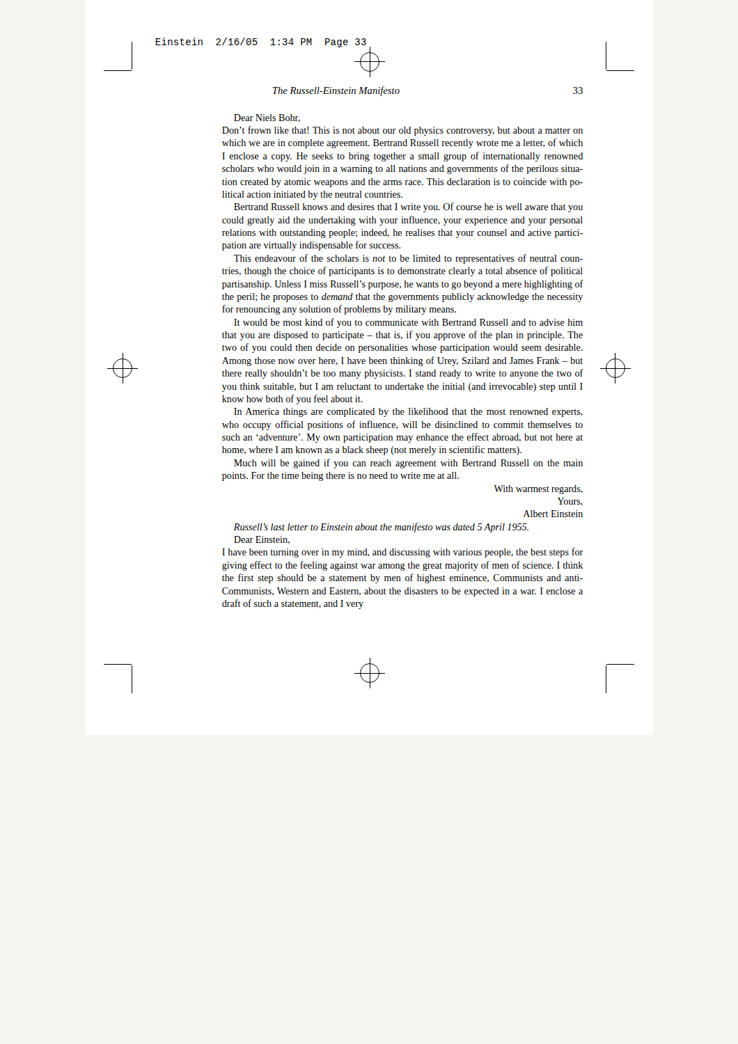Einstein 2/16/05 1:34 PM Page 33
The Russell-Einstein Manifesto 33
Dear Niels Bohr,
Don’t frown like that! This is not about our old physics controversy, but about a matter on which we are in complete agreement. Bertrand Russell recently wrote me a letter, of which I enclose a copy. He seeks to bring together a small group of internationally renowned scholars who would join in a warning to all nations and governments of the perilous situation created by atomic weapons and the arms race. This declaration is to coincide with political action initiated by the neutral countries.
Bertrand Russell knows and desires that I write you. Of course he is well aware that you could greatly aid the undertaking with your influence, your experience and your personal relations with outstanding people; indeed, he realises that your counsel and active participation are virtually indispensable for success.
This endeavour of the scholars is not to be limited to representatives of neutral countries, though the choice of participants is to demonstrate clearly a total absence of political partisanship. Unless I miss Russell’s purpose, he wants to go beyond a mere highlighting of the peril; he proposes to demand that the governments publicly acknowledge the necessity for renouncing any solution of problems by military means.
It would be most kind of you to communicate with Bertrand Russell and to advise him that you are disposed to participate – that is, if you approve of the plan in principle. The two of you could then decide on personalities whose participation would seem desirable. Among those now over here, I have been thinking of Urey, Szilard and James Frank – but there really shouldn’t be too many physicists. I stand ready to write to anyone the two of you think suitable, but I am reluctant to undertake the initial (and irrevocable) step until I know how both of you feel about it.
In America things are complicated by the likelihood that the most renowned experts, who occupy official positions of influence, will be disinclined to commit themselves to such an ‘adventure’. My own participation may enhance the effect abroad, but not here at home, where I am known as a black sheep (not merely in scientific matters).
Much will be gained if you can reach agreement with Bertrand Russell on the main points. For the time being there is no need to write me at all.
With warmest regards,
Yours,
Albert Einstein
Russell’s last letter to Einstein about the manifesto was dated 5 April 1955.
Dear Einstein,
I have been turning over in my mind, and discussing with various people, the best steps for giving effect to the feeling against war among the great majority of men of science. I think the first step should be a statement by men of highest eminence, Communists and anti-Communists, Western and Eastern, about the disasters to be expected in a war. I enclose a draft of such a statement, and I very